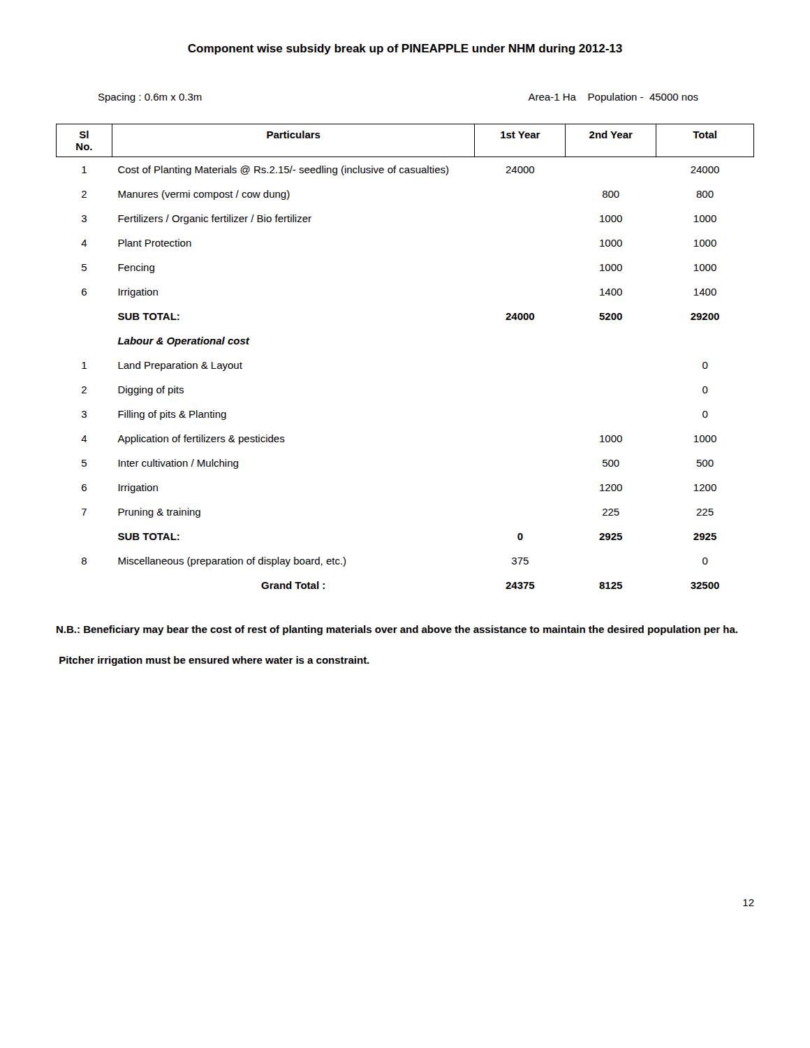Component wise subsidy break up of PINEAPPLE under NHM during 2012-13
Spacing : 0.6m x 0.3m
Area-1 Ha Population - 45000 nos
| Sl No. | Particulars | 1st Year | 2nd Year | Total |
| --- | --- | --- | --- | --- |
| 1 | Cost of Planting Materials @ Rs.2.15/- seedling (inclusive of casualties) | 24000 | | 24000 |
| 2 | Manures (vermi compost / cow dung) | | 800 | 800 |
| 3 | Fertilizers / Organic fertilizer / Bio fertilizer | 1000 | 1000 |
| 4 | Plant Protection | 1000 | 1000 |
| 5 | Fencing | 1000 | 1000 |
| 6 | Irrigation | 1400 | 1400 |
| | SUB TOTAL: | 24000 | 5200 | 29200 |
| | Labour & Operational cost | | | |
| 1 | Land Preparation & Layout | | | 0 |
| 2 | Digging of pits | | | 0 |
| 3 | Filling of pits & Planting | | | 0 |
| 4 | Application of fertilizers & pesticides | | 1000 | 1000 |
| 5 | Inter cultivation / Mulching | | 500 | 500 |
| 6 | Irrigation | | 1200 | 1200 |
| 7 | Pruning & training | | 225 | 225 |
| | SUB TOTAL: | 0 | 2925 | 2925 |
| 8 | Miscellaneous (preparation of display board, etc.) | 375 | | 0 |
| | Grand Total : | 24375 | 8125 | 32500 |
N.B.: Beneficiary may bear the cost of rest of planting materials over and above the assistance to maintain the desired population per ha.
Pitcher irrigation must be ensured where water is a constraint.
12